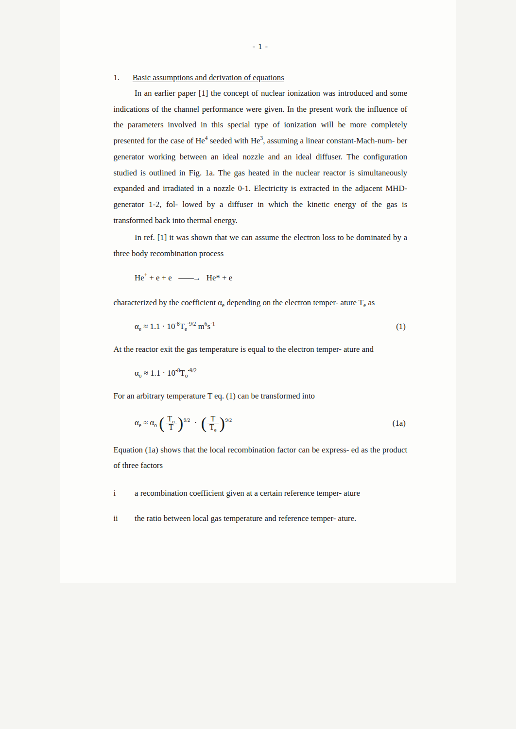- 1 -
1. Basic assumptions and derivation of equations
In an earlier paper [1] the concept of nuclear ionization was introduced and some indications of the channel performance were given. In the present work the influence of the parameters involved in this special type of ionization will be more completely presented for the case of He4 seeded with He3, assuming a linear constant-Mach-num- ber generator working between an ideal nozzle and an ideal diffuser. The configuration studied is outlined in Fig. 1a. The gas heated in the nuclear reactor is simultaneously expanded and irradiated in a nozzle 0-1. Electricity is extracted in the adjacent MHD-generator 1-2, fol- lowed by a diffuser in which the kinetic energy of the gas is transformed back into thermal energy.
In ref. [1] it was shown that we can assume the electron loss to be dominated by a three body recombination process
He+ + e + e ——→ He* + e
characterized by the coefficient αe depending on the electron temper- ature Te as
αe ≈ 1.1 · 10-8Te-9/2 m6s-1
(1)
At the reactor exit the gas temperature is equal to the electron temper- ature and
αo ≈ 1.1 · 10-8To-9/2
For an arbitrary temperature T eq. (1) can be transformed into
αe ≈ αo (To T) 9/2 · (TTe) 9/2
(1a)
Equation (1a) shows that the local recombination factor can be express- ed as the product of three factors
i a recombination coefficient given at a certain reference temper- ature
ii the ratio between local gas temperature and reference temper- ature.